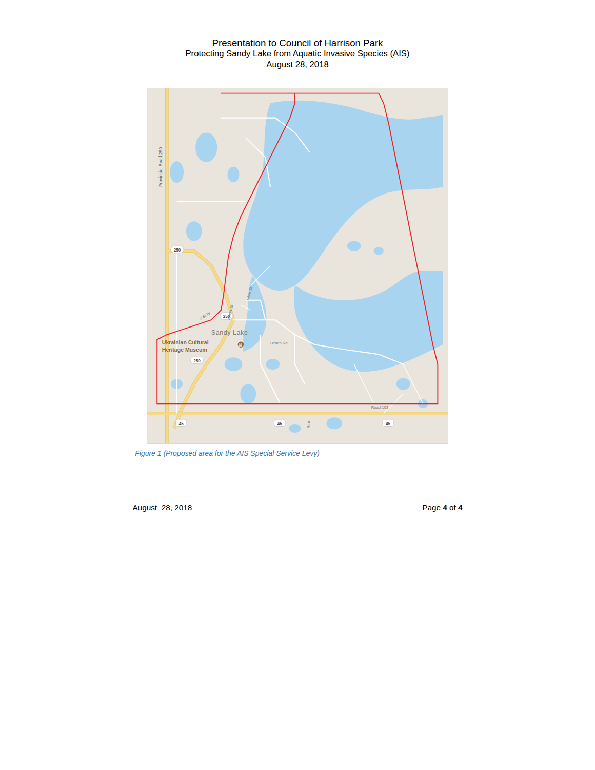Presentation to Council of Harrison Park
Protecting Sandy Lake from Aquatic Invasive Species (AIS)
August 28, 2018
Provincial Road 250 250 250 250 45 45 45 Lake St Albert St 2 St W Beach Rd Road 103 Roa Sandy Lake Ukrainian Cultural Heritage Museum 🏛
Figure 1 (Proposed area for the AIS Special Service Levy)
August 28, 2018
Page 4 of 4